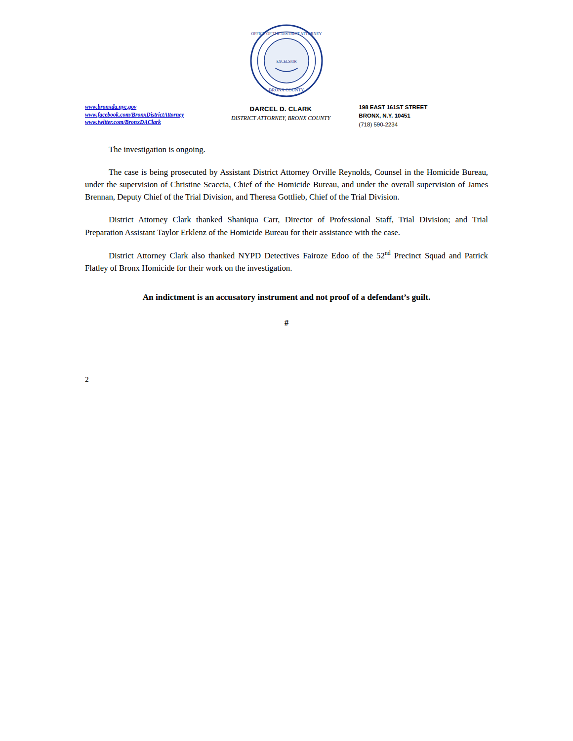www.bronxda.nyc.gov www.facebook.com/BronxDistrictAttorney www.twitter.com/BronxDAClark
DARCEL D. CLARK
DISTRICT ATTORNEY, BRONX COUNTY
198 EAST 161ST STREET
BRONX, N.Y. 10451
(718) 590-2234
The investigation is ongoing.
The case is being prosecuted by Assistant District Attorney Orville Reynolds, Counsel in the Homicide Bureau, under the supervision of Christine Scaccia, Chief of the Homicide Bureau, and under the overall supervision of James Brennan, Deputy Chief of the Trial Division, and Theresa Gottlieb, Chief of the Trial Division.
District Attorney Clark thanked Shaniqua Carr, Director of Professional Staff, Trial Division; and Trial Preparation Assistant Taylor Erklenz of the Homicide Bureau for their assistance with the case.
District Attorney Clark also thanked NYPD Detectives Fairoze Edoo of the 52nd Precinct Squad and Patrick Flatley of Bronx Homicide for their work on the investigation.
An indictment is an accusatory instrument and not proof of a defendant’s guilt.
#
2